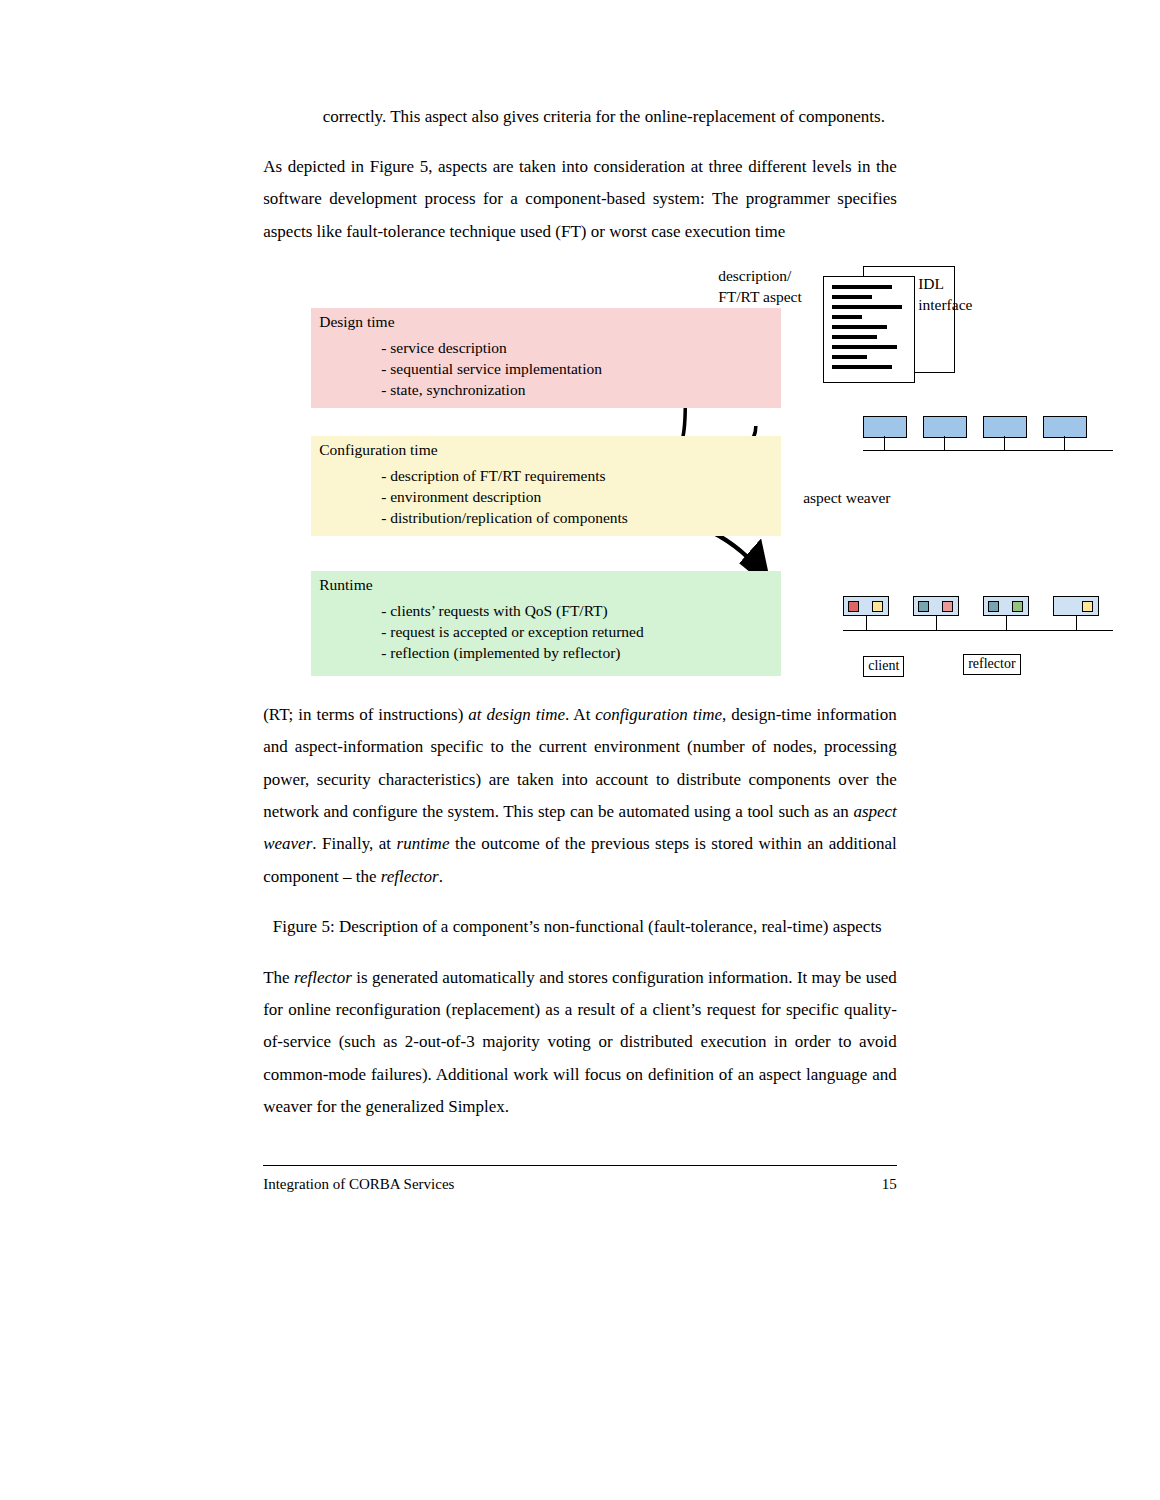correctly. This aspect also gives criteria for the online-replacement of components.
As depicted in Figure 5, aspects are taken into consideration at three different levels in the software development process for a component-based system: The programmer specifies aspects like fault-tolerance technique used (FT) or worst case execution time
description/
FT/RT aspect
IDL
interface
Design time
- service description
- sequential service implementation
- state, synchronization
Configuration time
- description of FT/RT requirements
- environment description
- distribution/replication of components
Runtime
- clients’ requests with QoS (FT/RT)
- request is accepted or exception returned
- reflection (implemented by reflector)
aspect weaver
client
reflector
(RT; in terms of instructions) at design time. At configuration time, design-time information and aspect-information specific to the current environment (number of nodes, processing power, security characteristics) are taken into account to distribute components over the network and configure the system. This step can be automated using a tool such as an aspect weaver. Finally, at runtime the outcome of the previous steps is stored within an additional component – the reflector.
Figure 5: Description of a component’s non-functional (fault-tolerance, real-time) aspects
The reflector is generated automatically and stores configuration information. It may be used for online reconfiguration (replacement) as a result of a client’s request for specific quality-of-service (such as 2-out-of-3 majority voting or distributed execution in order to avoid common-mode failures). Additional work will focus on definition of an aspect language and weaver for the generalized Simplex.
Integration of CORBA Services 15